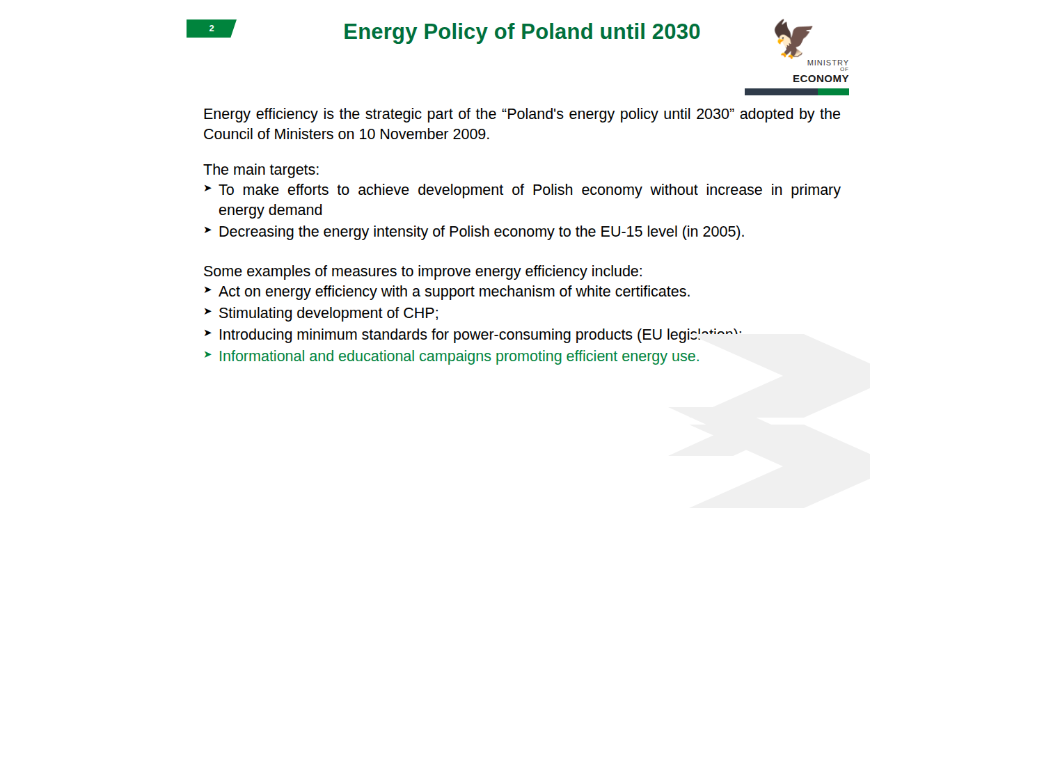2
Energy Policy of Poland until 2030
🦅
MINISTRY OF ECONOMY
Energy efficiency is the strategic part of the “Poland's energy policy until 2030” adopted by the Council of Ministers on 10 November 2009.
The main targets:
To make efforts to achieve development of Polish economy without increase in primary energy demand
Decreasing the energy intensity of Polish economy to the EU-15 level (in 2005).
Some examples of measures to improve energy efficiency include:
Act on energy efficiency with a support mechanism of white certificates.
Stimulating development of CHP;
Introducing minimum standards for power-consuming products (EU legislation);
Informational and educational campaigns promoting efficient energy use.